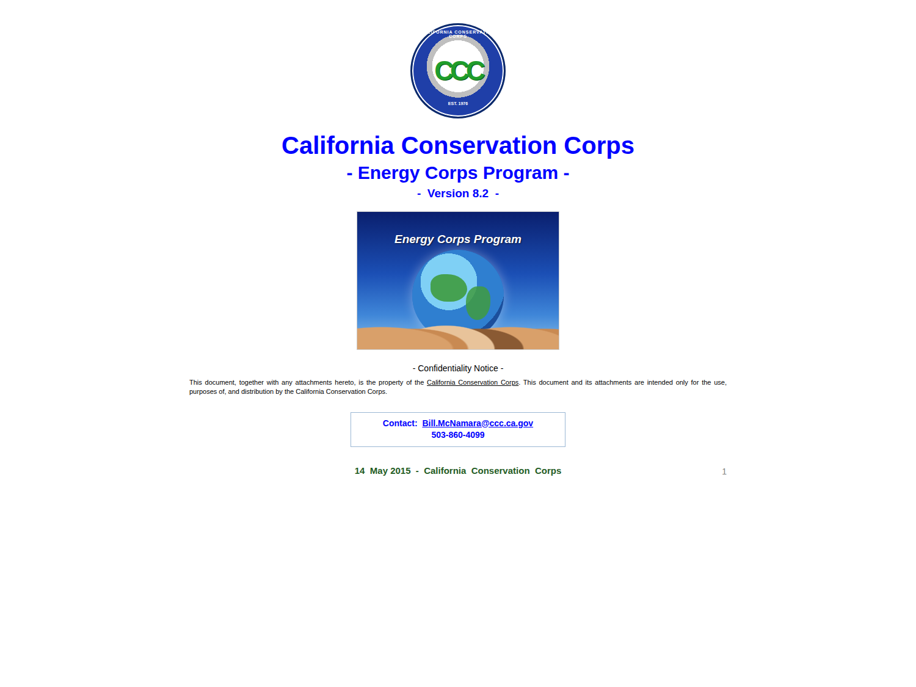CALIFORNIA CONSERVATION CORPS
CCC
EST. 1976
California Conservation Corps
- Energy Corps Program -
- Version 8.2 -
Energy Corps Program
- Confidentiality Notice -
This document, together with any attachments hereto, is the property of the California Conservation Corps. This document and its attachments are intended only for the use, purposes of, and distribution by the California Conservation Corps.
Contact: Bill.McNamara@ccc.ca.gov
503-860-4099
14 May 2015 - California Conservation Corps
1